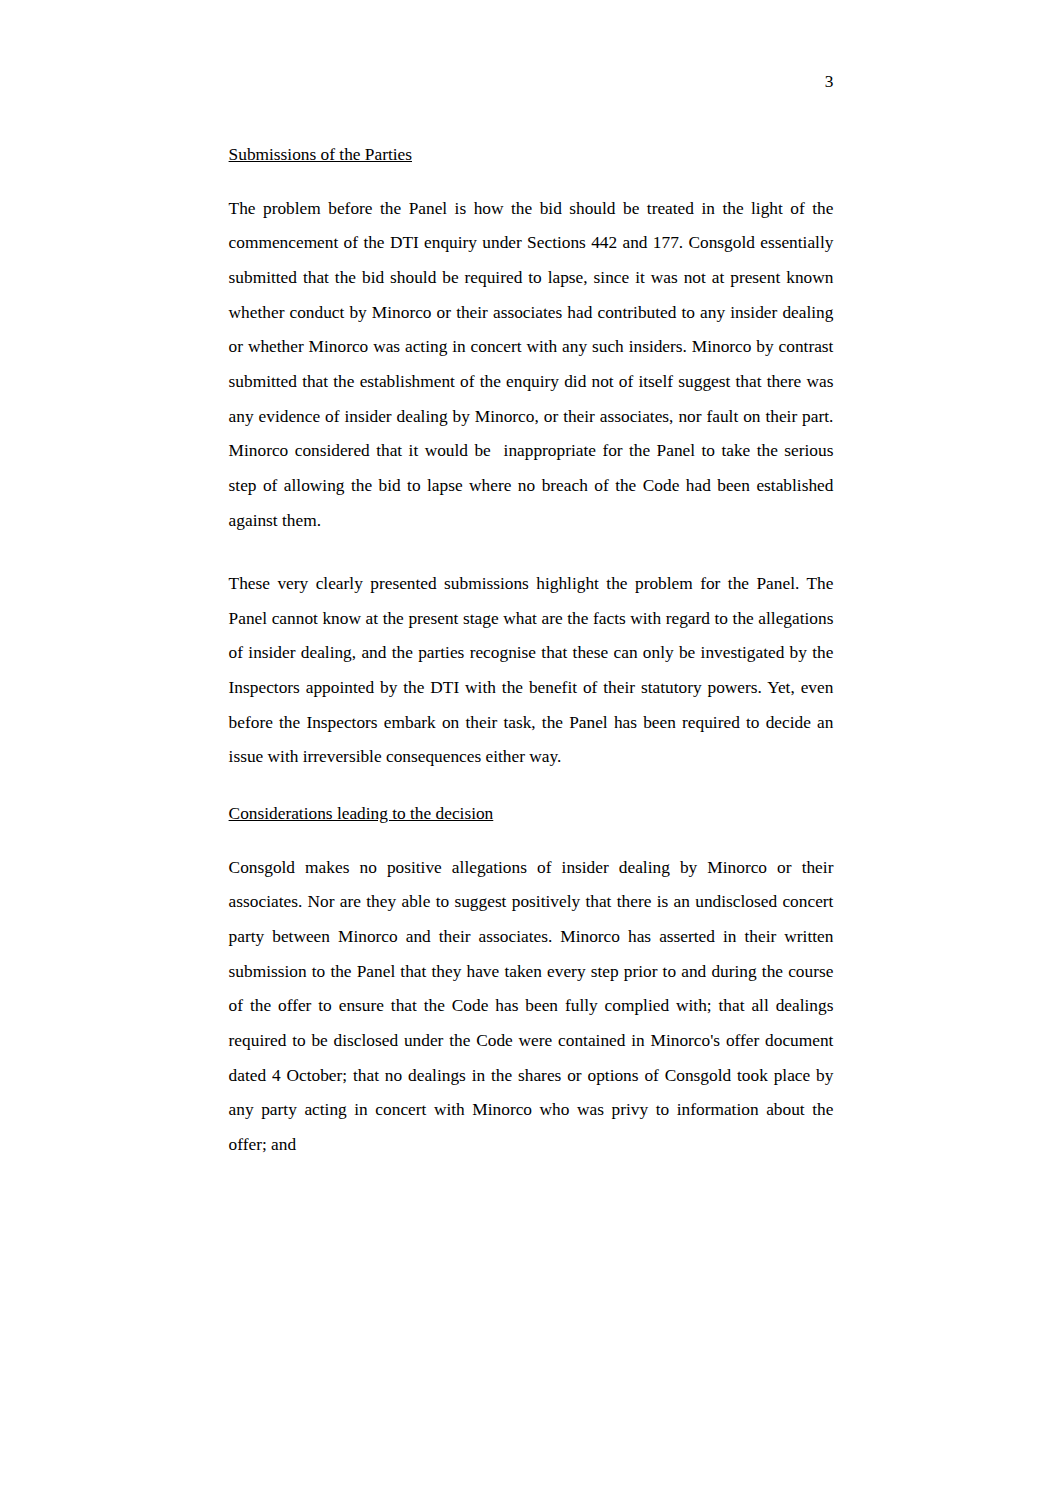3
Submissions of the Parties
The problem before the Panel is how the bid should be treated in the light of the commencement of the DTI enquiry under Sections 442 and 177. Consgold essentially submitted that the bid should be required to lapse, since it was not at present known whether conduct by Minorco or their associates had contributed to any insider dealing or whether Minorco was acting in concert with any such insiders. Minorco by contrast submitted that the establishment of the enquiry did not of itself suggest that there was any evidence of insider dealing by Minorco, or their associates, nor fault on their part. Minorco considered that it would be inappropriate for the Panel to take the serious step of allowing the bid to lapse where no breach of the Code had been established against them.
These very clearly presented submissions highlight the problem for the Panel. The Panel cannot know at the present stage what are the facts with regard to the allegations of insider dealing, and the parties recognise that these can only be investigated by the Inspectors appointed by the DTI with the benefit of their statutory powers. Yet, even before the Inspectors embark on their task, the Panel has been required to decide an issue with irreversible consequences either way.
Considerations leading to the decision
Consgold makes no positive allegations of insider dealing by Minorco or their associates. Nor are they able to suggest positively that there is an undisclosed concert party between Minorco and their associates. Minorco has asserted in their written submission to the Panel that they have taken every step prior to and during the course of the offer to ensure that the Code has been fully complied with; that all dealings required to be disclosed under the Code were contained in Minorco's offer document dated 4 October; that no dealings in the shares or options of Consgold took place by any party acting in concert with Minorco who was privy to information about the offer; and